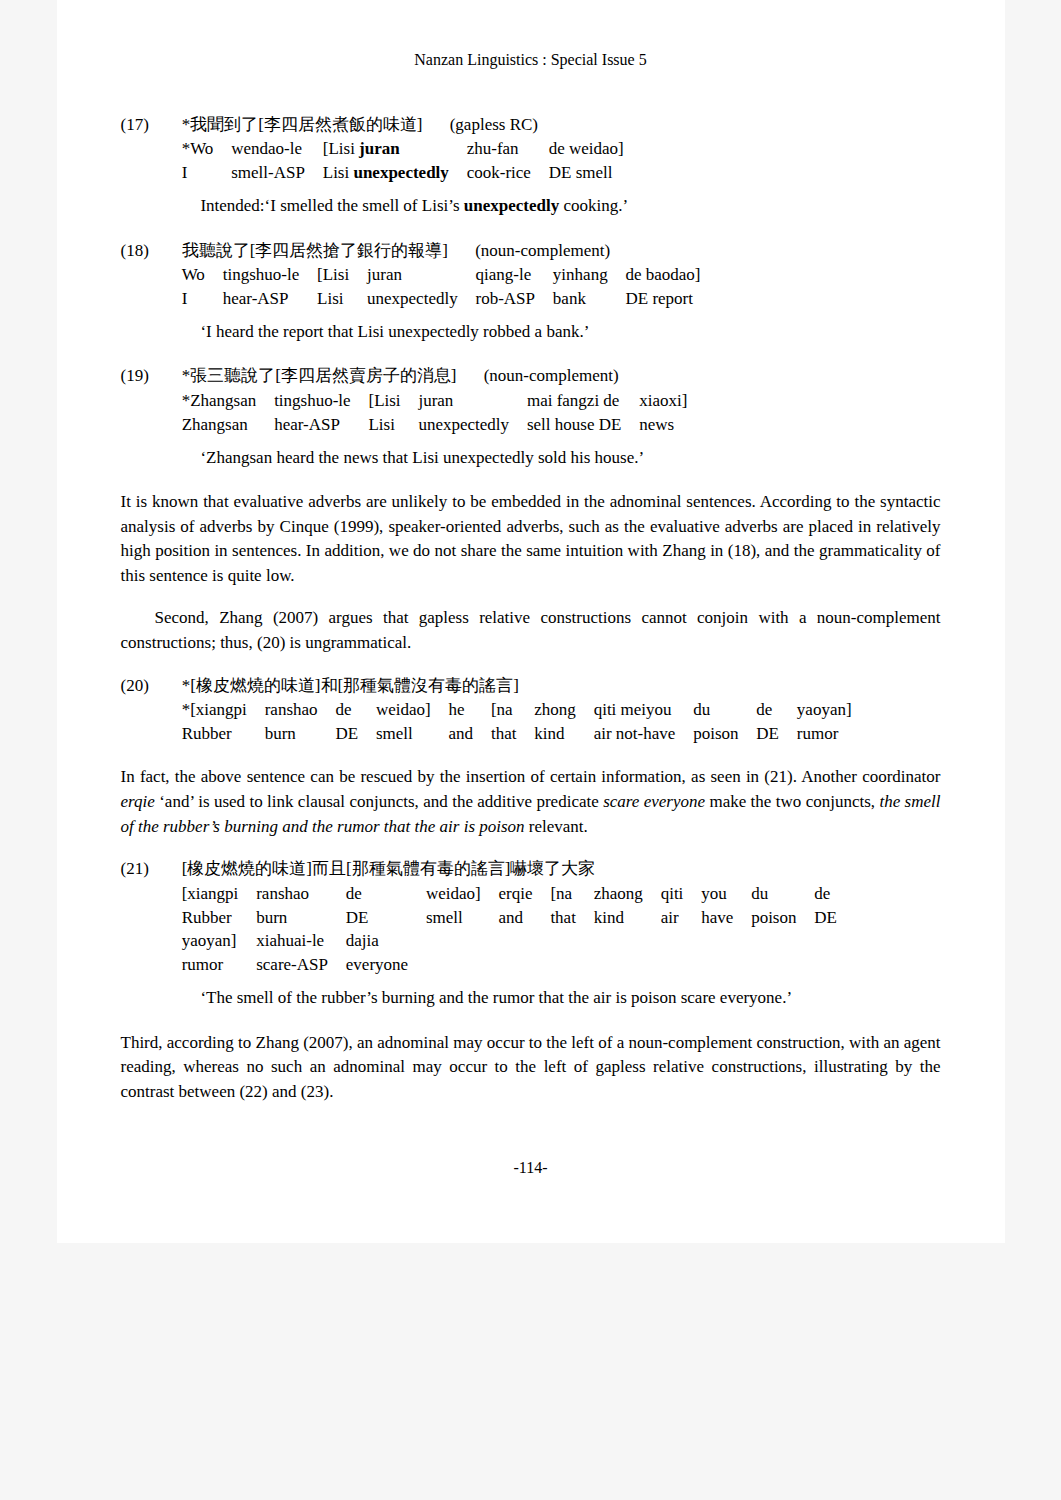Nanzan Linguistics : Special Issue 5
(17)
*我聞到了[李四居然煮飯的味道](gapless RC)
| *Wo | wendao-le | [Lisi juran | zhu-fan | de weidao] |
| I | smell-ASP | Lisi unexpectedly | cook-rice | DE smell |
Intended:‘I smelled the smell of Lisi’s unexpectedly cooking.’
(18)
我聽說了[李四居然搶了銀行的報導](noun-complement)
| Wo | tingshuo-le | [Lisi | juran | qiang-le | yinhang | de baodao] |
| I | hear-ASP | Lisi | unexpectedly | rob-ASP | bank | DE report |
‘I heard the report that Lisi unexpectedly robbed a bank.’
(19)
*張三聽說了[李四居然賣房子的消息](noun-complement)
| *Zhangsan | tingshuo-le | [Lisi | juran | mai fangzi de | xiaoxi] |
| Zhangsan | hear-ASP | Lisi | unexpectedly | sell house DE | news |
‘Zhangsan heard the news that Lisi unexpectedly sold his house.’
It is known that evaluative adverbs are unlikely to be embedded in the adnominal sentences. According to the syntactic analysis of adverbs by Cinque (1999), speaker-oriented adverbs, such as the evaluative adverbs are placed in relatively high position in sentences. In addition, we do not share the same intuition with Zhang in (18), and the grammaticality of this sentence is quite low.
Second, Zhang (2007) argues that gapless relative constructions cannot conjoin with a noun-complement constructions; thus, (20) is ungrammatical.
(20)
*[橡皮燃燒的味道]和[那種氣體沒有毒的謠言]
| *[xiangpi | ranshao | de | weidao] | he | [na | zhong | qiti meiyou | du | de | yaoyan] |
| Rubber | burn | DE | smell | and | that | kind | air not-have | poison | DE | rumor |
In fact, the above sentence can be rescued by the insertion of certain information, as seen in (21). Another coordinator erqie ‘and’ is used to link clausal conjuncts, and the additive predicate scare everyone make the two conjuncts, the smell of the rubber’s burning and the rumor that the air is poison relevant.
(21)
[橡皮燃燒的味道]而且[那種氣體有毒的謠言]嚇壞了大家
| [xiangpi | ranshao | de | weidao] | erqie | [na | zhaong | qiti | you | du | de |
| Rubber | burn | DE | smell | and | that | kind | air | have | poison | DE |
| yaoyan] | xiahuai-le | dajia |
| rumor | scare-ASP | everyone |
‘The smell of the rubber’s burning and the rumor that the air is poison scare everyone.’
Third, according to Zhang (2007), an adnominal may occur to the left of a noun-complement construction, with an agent reading, whereas no such an adnominal may occur to the left of gapless relative constructions, illustrating by the contrast between (22) and (23).
-114-